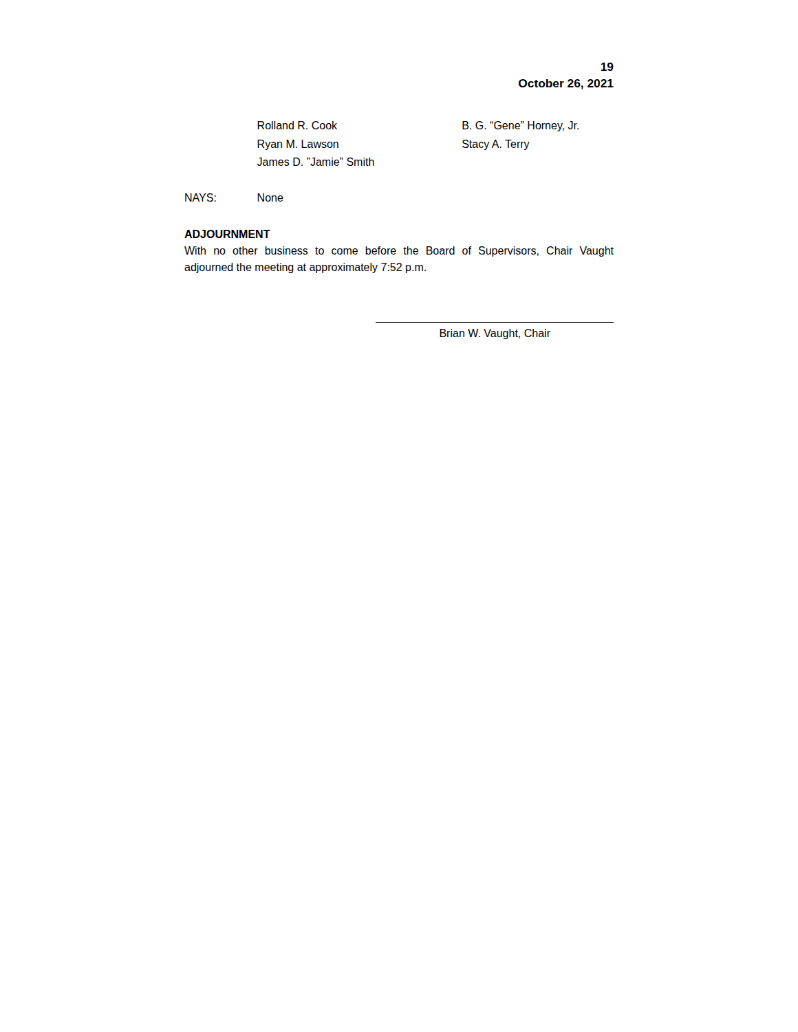19
October 26, 2021
| Rolland R. Cook | B. G. “Gene” Horney, Jr. |
| Ryan M. Lawson | Stacy A. Terry |
| James D. ”Jamie” Smith | |
NAYS: None
Adjournment
With no other business to come before the Board of Supervisors, Chair Vaught adjourned the meeting at approximately 7:52 p.m.
Brian W. Vaught, Chair